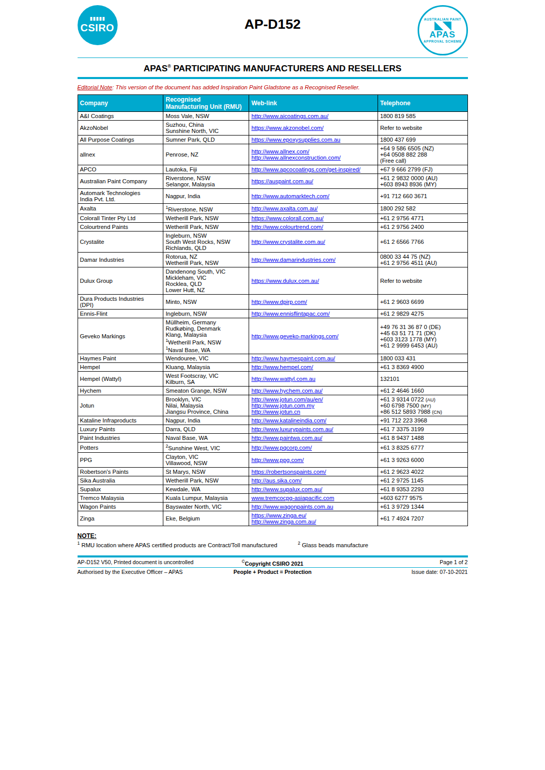▮▮▮▮▮
CSIRO
AP-D152
AUSTRALIAN PAINT
◣◥
APAS
APPROVAL SCHEME
APAS® PARTICIPATING MANUFACTURERS AND RESELLERS
Editorial Note: This version of the document has added Inspiration Paint Gladstone as a Recognised Reseller.
| Company | Recognised Manufacturing Unit (RMU) | Web-link | Telephone |
| --- | --- | --- | --- |
| A&I Coatings | Moss Vale, NSW | http://www.aicoatings.com.au/ | 1800 819 585 |
| AkzoNobel | Suzhou, China Sunshine North, VIC | https://www.akzonobel.com/ | Refer to website |
| All Purpose Coatings | Sumner Park, QLD | https://www.epoxysupplies.com.au | 1800 437 699 |
| allnex | Penrose, NZ | http://www.allnex.com/ http://www.allnexconstruction.com/ | +64 9 586 6505 (NZ) +64 0508 882 288 (Free call) |
| APCO | Lautoka, Fiji | http://www.apcocoatings.com/get-inspired/ | +67 9 666 2799 (FJ) |
| Australian Paint Company | Riverstone, NSW Selangor, Malaysia | https://auspaint.com.au/ | +61 2 9832 0000 (AU) +603 8943 8936 (MY) |
| Automark Technologies India Pvt. Ltd. | Nagpur, India | http://www.automarktech.com/ | +91 712 660 3671 |
| Axalta | 1 Riverstone, NSW | http://www.axalta.com.au/ | 1800 292 582 |
| Colorall Tinter Pty Ltd | Wetherill Park, NSW | https://www.colorall.com.au/ | +61 2 9756 4771 |
| Colourtrend Paints | Wetherill Park, NSW | http://www.colourtrend.com/ | +61 2 9756 2400 |
| Crystalite | Ingleburn, NSW South West Rocks, NSW Richlands, QLD | http://www.crystalite.com.au/ | +61 2 6566 7766 |
| Damar Industries | Rotorua, NZ Wetherill Park, NSW | http://www.damarindustries.com/ | 0800 33 44 75 (NZ) +61 2 9756 4511 (AU) |
| Dulux Group | Dandenong South, VIC Mickleham, VIC Rocklea, QLD Lower Hutt, NZ | https://www.dulux.com.au/ | Refer to website |
| Dura Products Industries (DPI) | Minto, NSW | http://www.dpirp.com/ | +61 2 9603 6699 |
| Ennis-Flint | Ingleburn, NSW | http://www.ennisflintapac.com/ | +61 2 9829 4275 |
| Geveko Markings | Müllheim, Germany Rudkøbing, Denmark Klang, Malaysia 1 Wetherill Park, NSW 1 Naval Base, WA | http://www.geveko-markings.com/ | +49 76 31 36 87 0 (DE) +45 63 51 71 71 (DK) +603 3123 1778 (MY) +61 2 9999 6453 (AU) |
| Haymes Paint | Wendouree, VIC | http://www.haymespaint.com.au/ | 1800 033 431 |
| Hempel | Kluang, Malaysia | http://www.hempel.com/ | +61 3 8369 4900 |
| Hempel (Wattyl) | West Footscray, VIC Kilburn, SA | http://www.wattyl.com.au | 132101 |
| Hychem | Smeaton Grange, NSW | http://www.hychem.com.au/ | +61 2 4646 1660 |
| Jotun | Brooklyn, VIC Nilai, Malaysia Jiangsu Province, China | http://www.jotun.com/au/en/ http://www.jotun.com.my http://www.jotun.cn | +61 3 9314 0722 (AU) +60 6798 7500 (MY) +86 512 5893 7988 (CN) |
| Kataline Infraproducts | Nagpur, India | http://www.katalineindia.com/ | +91 712 223 3968 |
| Luxury Paints | Darra, QLD | http://www.luxurypaints.com.au/ | +61 7 3375 3199 |
| Paint Industries | Naval Base, WA | http://www.paintwa.com.au/ | +61 8 9437 1488 |
| Potters | 2 Sunshine West, VIC | http://www.pqcorp.com/ | +61 3 8325 6777 |
| PPG | Clayton, VIC Villawood, NSW | http://www.ppg.com/ | +61 3 9263 6000 |
| Robertson's Paints | St Marys, NSW | https://robertsonspaints.com/ | +61 2 9623 4022 |
| Sika Australia | Wetherill Park, NSW | http://aus.sika.com/ | +61 2 9725 1145 |
| Supalux | Kewdale, WA | http://www.supalux.com.au/ | +61 8 9353 2293 |
| Tremco Malaysia | Kuala Lumpur, Malaysia | www.tremcocpg-asiapacific.com | +603 6277 9575 |
| Wagon Paints | Bayswater North, VIC | http://www.wagonpaints.com.au | +61 3 9729 1344 |
| Zinga | Eke, Belgium | https://www.zinga.eu/ http://www.zinga.com.au/ | +61 7 4924 7207 |
NOTE:
1 RMU location where APAS certified products are Contract/Toll manufactured 2 Glass beads manufacture
AP-D152 V50, Printed document is uncontrolled
©Copyright CSIRO 2021
Page 1 of 2
Authorised by the Executive Officer – APAS
People + Product = Protection
Issue date: 07-10-2021